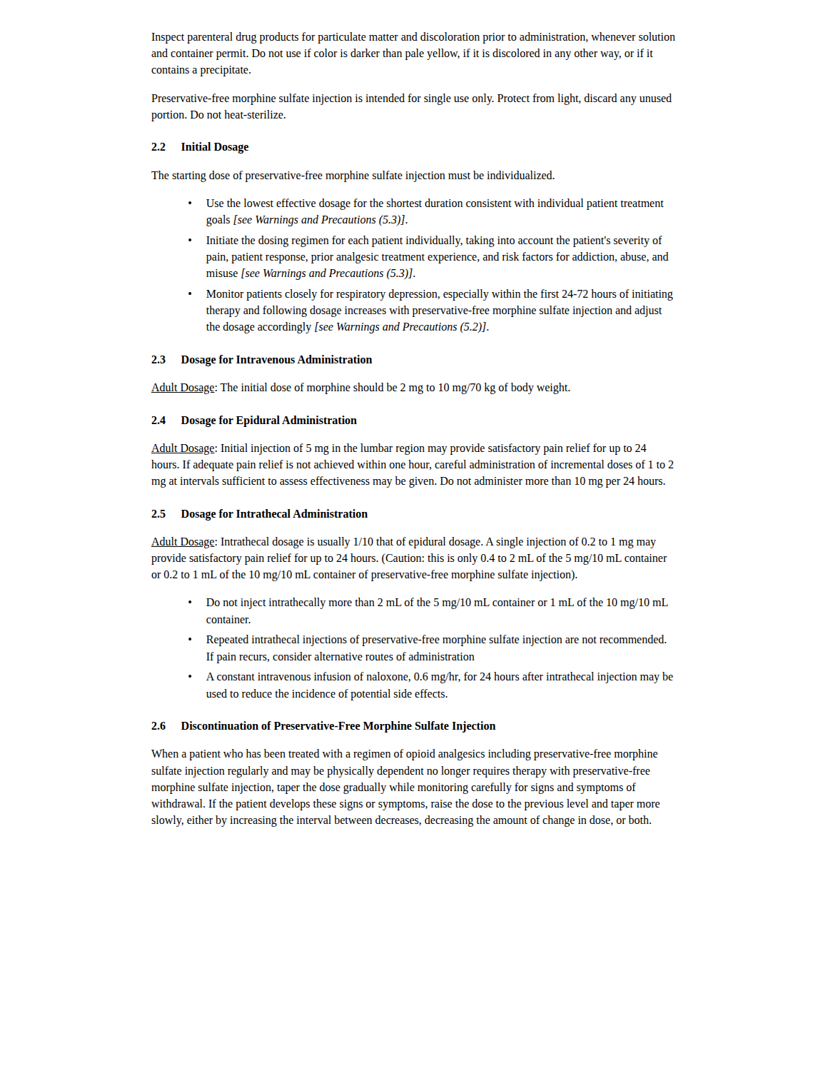Inspect parenteral drug products for particulate matter and discoloration prior to administration, whenever solution and container permit. Do not use if color is darker than pale yellow, if it is discolored in any other way, or if it contains a precipitate.
Preservative-free morphine sulfate injection is intended for single use only. Protect from light, discard any unused portion. Do not heat-sterilize.
2.2 Initial Dosage
The starting dose of preservative-free morphine sulfate injection must be individualized.
Use the lowest effective dosage for the shortest duration consistent with individual patient treatment goals [see Warnings and Precautions (5.3)].
Initiate the dosing regimen for each patient individually, taking into account the patient's severity of pain, patient response, prior analgesic treatment experience, and risk factors for addiction, abuse, and misuse [see Warnings and Precautions (5.3)].
Monitor patients closely for respiratory depression, especially within the first 24-72 hours of initiating therapy and following dosage increases with preservative-free morphine sulfate injection and adjust the dosage accordingly [see Warnings and Precautions (5.2)].
2.3 Dosage for Intravenous Administration
Adult Dosage: The initial dose of morphine should be 2 mg to 10 mg/70 kg of body weight.
2.4 Dosage for Epidural Administration
Adult Dosage: Initial injection of 5 mg in the lumbar region may provide satisfactory pain relief for up to 24 hours. If adequate pain relief is not achieved within one hour, careful administration of incremental doses of 1 to 2 mg at intervals sufficient to assess effectiveness may be given. Do not administer more than 10 mg per 24 hours.
2.5 Dosage for Intrathecal Administration
Adult Dosage: Intrathecal dosage is usually 1/10 that of epidural dosage. A single injection of 0.2 to 1 mg may provide satisfactory pain relief for up to 24 hours. (Caution: this is only 0.4 to 2 mL of the 5 mg/10 mL container or 0.2 to 1 mL of the 10 mg/10 mL container of preservative-free morphine sulfate injection).
Do not inject intrathecally more than 2 mL of the 5 mg/10 mL container or 1 mL of the 10 mg/10 mL container.
Repeated intrathecal injections of preservative-free morphine sulfate injection are not recommended. If pain recurs, consider alternative routes of administration
A constant intravenous infusion of naloxone, 0.6 mg/hr, for 24 hours after intrathecal injection may be used to reduce the incidence of potential side effects.
2.6 Discontinuation of Preservative-Free Morphine Sulfate Injection
When a patient who has been treated with a regimen of opioid analgesics including preservative-free morphine sulfate injection regularly and may be physically dependent no longer requires therapy with preservative-free morphine sulfate injection, taper the dose gradually while monitoring carefully for signs and symptoms of withdrawal. If the patient develops these signs or symptoms, raise the dose to the previous level and taper more slowly, either by increasing the interval between decreases, decreasing the amount of change in dose, or both.